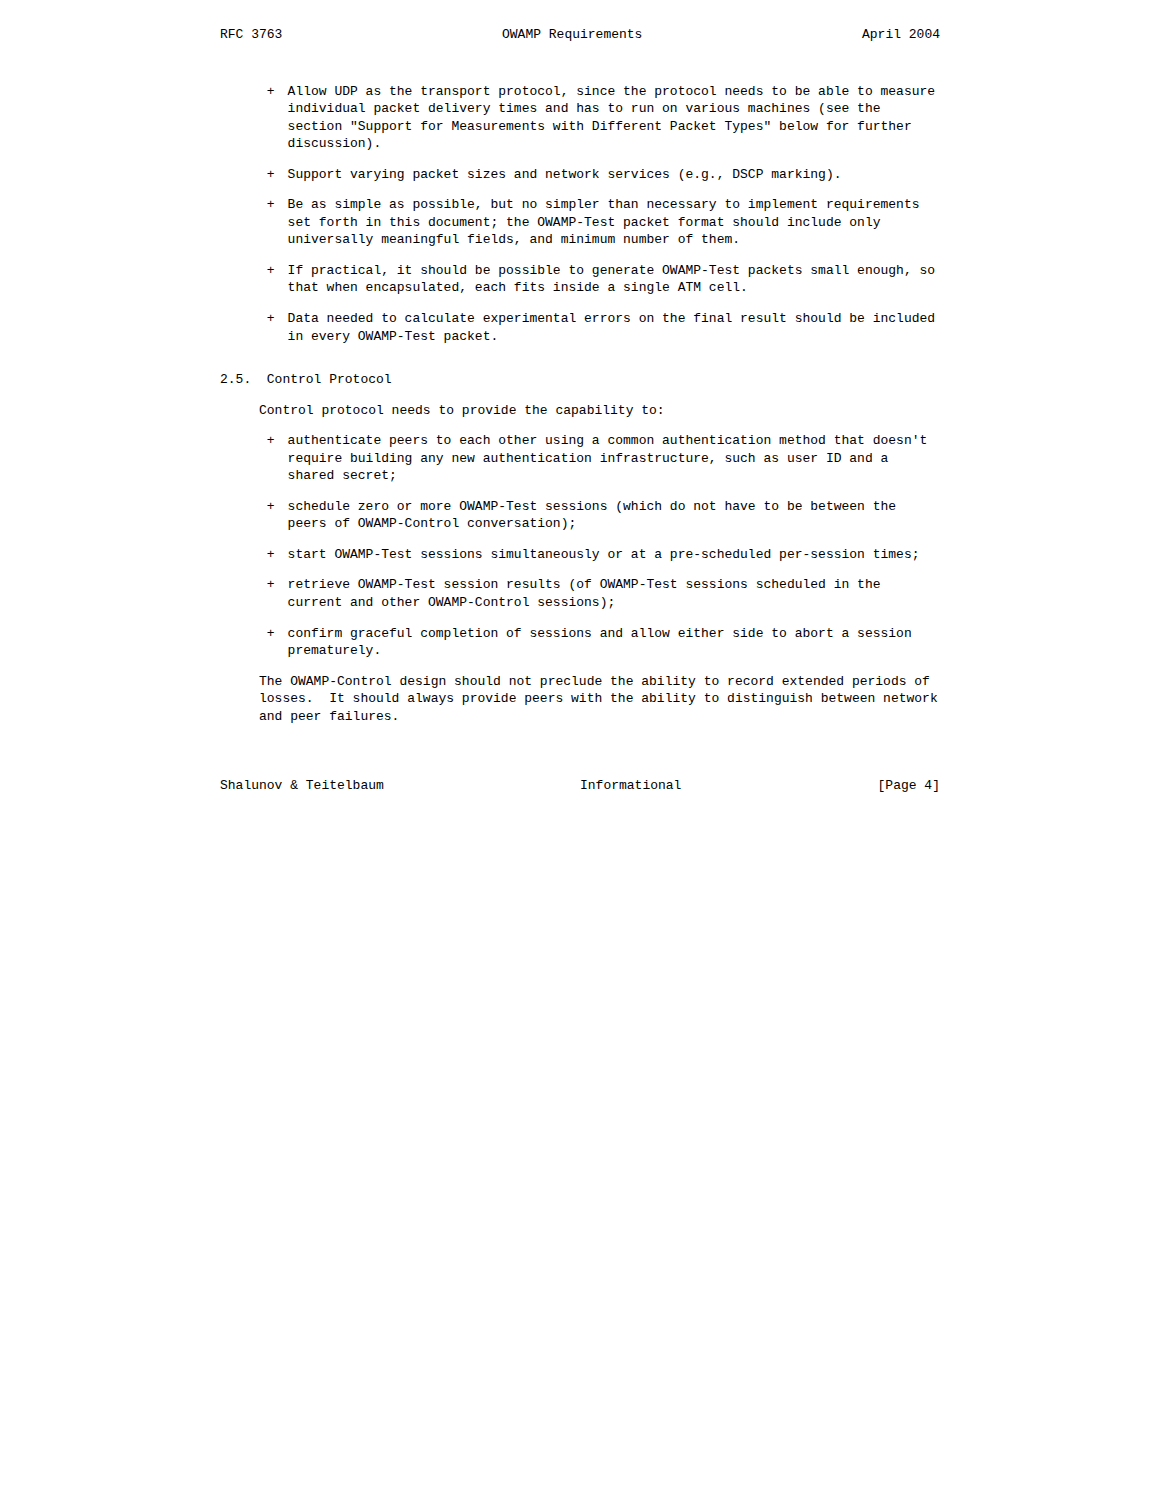RFC 3763 OWAMP Requirements April 2004
Allow UDP as the transport protocol, since the protocol needs to be able to measure individual packet delivery times and has to run on various machines (see the section "Support for Measurements with Different Packet Types" below for further discussion).
Support varying packet sizes and network services (e.g., DSCP marking).
Be as simple as possible, but no simpler than necessary to implement requirements set forth in this document; the OWAMP-Test packet format should include only universally meaningful fields, and minimum number of them.
If practical, it should be possible to generate OWAMP-Test packets small enough, so that when encapsulated, each fits inside a single ATM cell.
Data needed to calculate experimental errors on the final result should be included in every OWAMP-Test packet.
2.5. Control Protocol
Control protocol needs to provide the capability to:
authenticate peers to each other using a common authentication method that doesn't require building any new authentication infrastructure, such as user ID and a shared secret;
schedule zero or more OWAMP-Test sessions (which do not have to be between the peers of OWAMP-Control conversation);
start OWAMP-Test sessions simultaneously or at a pre-scheduled per-session times;
retrieve OWAMP-Test session results (of OWAMP-Test sessions scheduled in the current and other OWAMP-Control sessions);
confirm graceful completion of sessions and allow either side to abort a session prematurely.
The OWAMP-Control design should not preclude the ability to record extended periods of losses. It should always provide peers with the ability to distinguish between network and peer failures.
Shalunov & Teitelbaum Informational [Page 4]